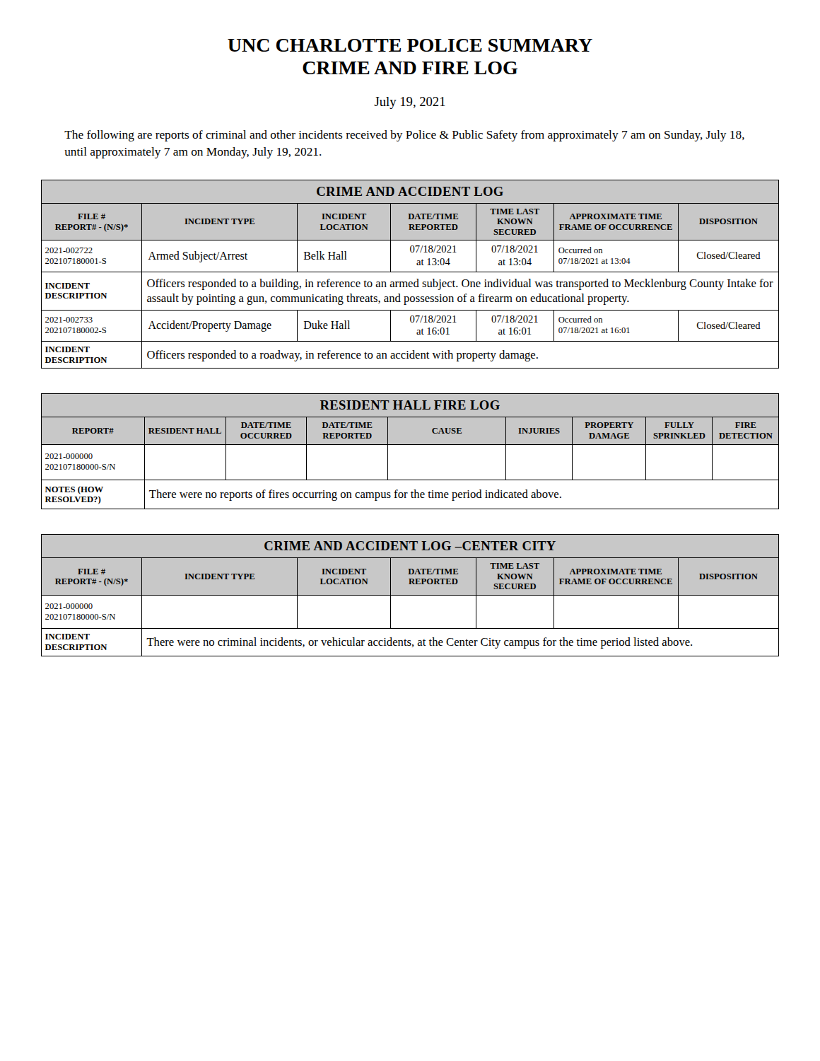UNC CHARLOTTE POLICE SUMMARY
CRIME AND FIRE LOG
July 19, 2021
The following are reports of criminal and other incidents received by Police & Public Safety from approximately 7 am on Sunday, July 18, until approximately 7 am on Monday, July 19, 2021.
CRIME AND ACCIDENT LOG
| FILE # REPORT# - (N/S)* | INCIDENT TYPE | INCIDENT LOCATION | DATE/TIME REPORTED | TIME LAST KNOWN SECURED | APPROXIMATE TIME FRAME OF OCCURRENCE | DISPOSITION |
| --- | --- | --- | --- | --- | --- | --- |
| 2021-002722 202107180001-S | Armed Subject/Arrest | Belk Hall | 07/18/2021 at 13:04 | 07/18/2021 at 13:04 | Occurred on 07/18/2021 at 13:04 | Closed/Cleared |
| INCIDENT DESCRIPTION | Officers responded to a building, in reference to an armed subject. One individual was transported to Mecklenburg County Intake for assault by pointing a gun, communicating threats, and possession of a firearm on educational property. |
| 2021-002733 202107180002-S | Accident/Property Damage | Duke Hall | 07/18/2021 at 16:01 | 07/18/2021 at 16:01 | Occurred on 07/18/2021 at 16:01 | Closed/Cleared |
| INCIDENT DESCRIPTION | Officers responded to a roadway, in reference to an accident with property damage. |
RESIDENT HALL FIRE LOG
| REPORT# | RESIDENT HALL | DATE/TIME OCCURRED | DATE/TIME REPORTED | CAUSE | INJURIES | PROPERTY DAMAGE | FULLY SPRINKLED | FIRE DETECTION |
| --- | --- | --- | --- | --- | --- | --- | --- | --- |
| 2021-000000 202107180000-S/N | | | | | | | | |
| NOTES (HOW RESOLVED?) | There were no reports of fires occurring on campus for the time period indicated above. |
CRIME AND ACCIDENT LOG –CENTER CITY
| FILE # REPORT# - (N/S)* | INCIDENT TYPE | INCIDENT LOCATION | DATE/TIME REPORTED | TIME LAST KNOWN SECURED | APPROXIMATE TIME FRAME OF OCCURRENCE | DISPOSITION |
| --- | --- | --- | --- | --- | --- | --- |
| 2021-000000 202107180000-S/N | | | | | | |
| INCIDENT DESCRIPTION | There were no criminal incidents, or vehicular accidents, at the Center City campus for the time period listed above. |